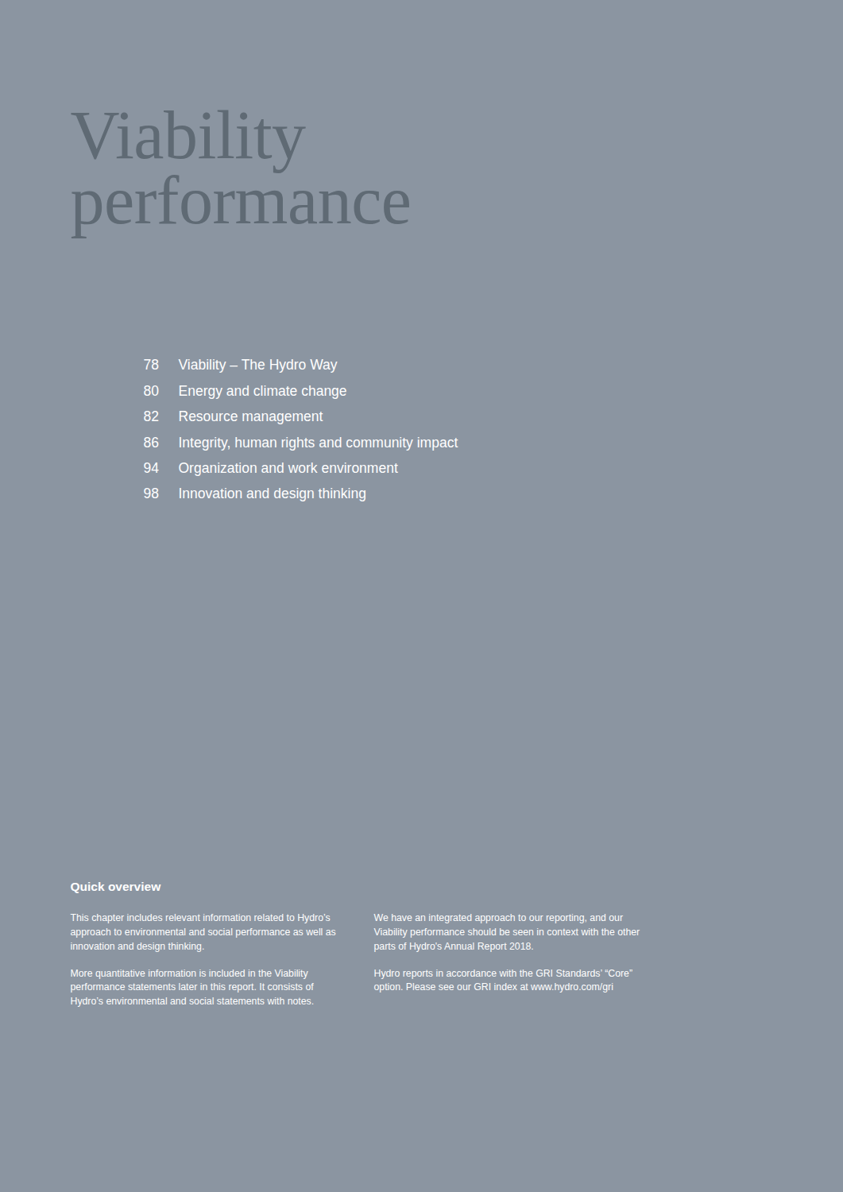Viability
performance
78 Viability – The Hydro Way
80 Energy and climate change
82 Resource management
86 Integrity, human rights and community impact
94 Organization and work environment
98 Innovation and design thinking
Quick overview
This chapter includes relevant information related to Hydro’s approach to environmental and social performance as well as innovation and design thinking.
More quantitative information is included in the Viability performance statements later in this report. It consists of Hydro’s environmental and social statements with notes.
We have an integrated approach to our reporting, and our Viability performance should be seen in context with the other parts of Hydro's Annual Report 2018.
Hydro reports in accordance with the GRI Standards’ “Core” option. Please see our GRI index at www.hydro.com/gri